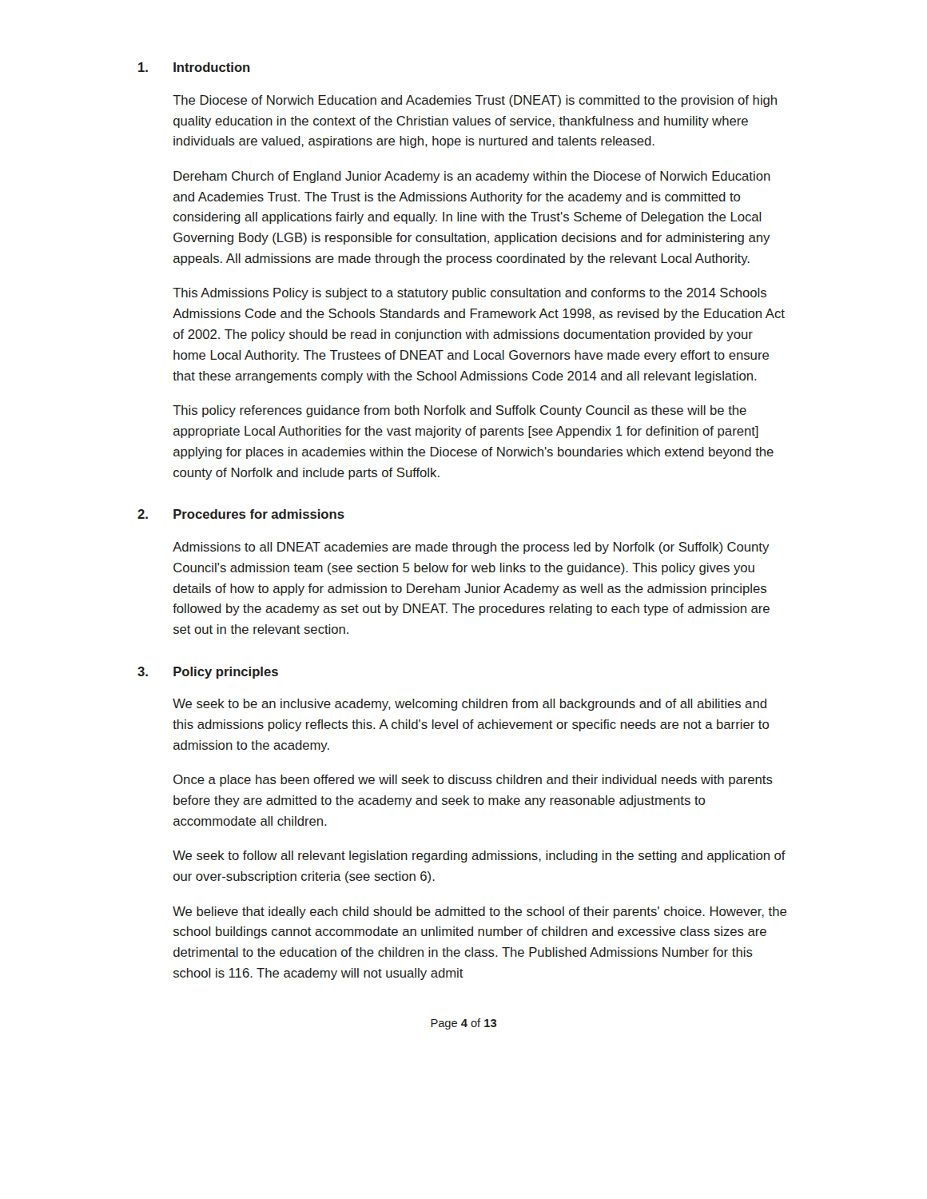1. Introduction
The Diocese of Norwich Education and Academies Trust (DNEAT) is committed to the provision of high quality education in the context of the Christian values of service, thankfulness and humility where individuals are valued, aspirations are high, hope is nurtured and talents released.
Dereham Church of England Junior Academy is an academy within the Diocese of Norwich Education and Academies Trust. The Trust is the Admissions Authority for the academy and is committed to considering all applications fairly and equally. In line with the Trust's Scheme of Delegation the Local Governing Body (LGB) is responsible for consultation, application decisions and for administering any appeals. All admissions are made through the process coordinated by the relevant Local Authority.
This Admissions Policy is subject to a statutory public consultation and conforms to the 2014 Schools Admissions Code and the Schools Standards and Framework Act 1998, as revised by the Education Act of 2002. The policy should be read in conjunction with admissions documentation provided by your home Local Authority. The Trustees of DNEAT and Local Governors have made every effort to ensure that these arrangements comply with the School Admissions Code 2014 and all relevant legislation.
This policy references guidance from both Norfolk and Suffolk County Council as these will be the appropriate Local Authorities for the vast majority of parents [see Appendix 1 for definition of parent] applying for places in academies within the Diocese of Norwich's boundaries which extend beyond the county of Norfolk and include parts of Suffolk.
2. Procedures for admissions
Admissions to all DNEAT academies are made through the process led by Norfolk (or Suffolk) County Council's admission team (see section 5 below for web links to the guidance). This policy gives you details of how to apply for admission to Dereham Junior Academy as well as the admission principles followed by the academy as set out by DNEAT. The procedures relating to each type of admission are set out in the relevant section.
3. Policy principles
We seek to be an inclusive academy, welcoming children from all backgrounds and of all abilities and this admissions policy reflects this. A child's level of achievement or specific needs are not a barrier to admission to the academy.
Once a place has been offered we will seek to discuss children and their individual needs with parents before they are admitted to the academy and seek to make any reasonable adjustments to accommodate all children.
We seek to follow all relevant legislation regarding admissions, including in the setting and application of our over-subscription criteria (see section 6).
We believe that ideally each child should be admitted to the school of their parents' choice. However, the school buildings cannot accommodate an unlimited number of children and excessive class sizes are detrimental to the education of the children in the class. The Published Admissions Number for this school is 116. The academy will not usually admit
Page 4 of 13